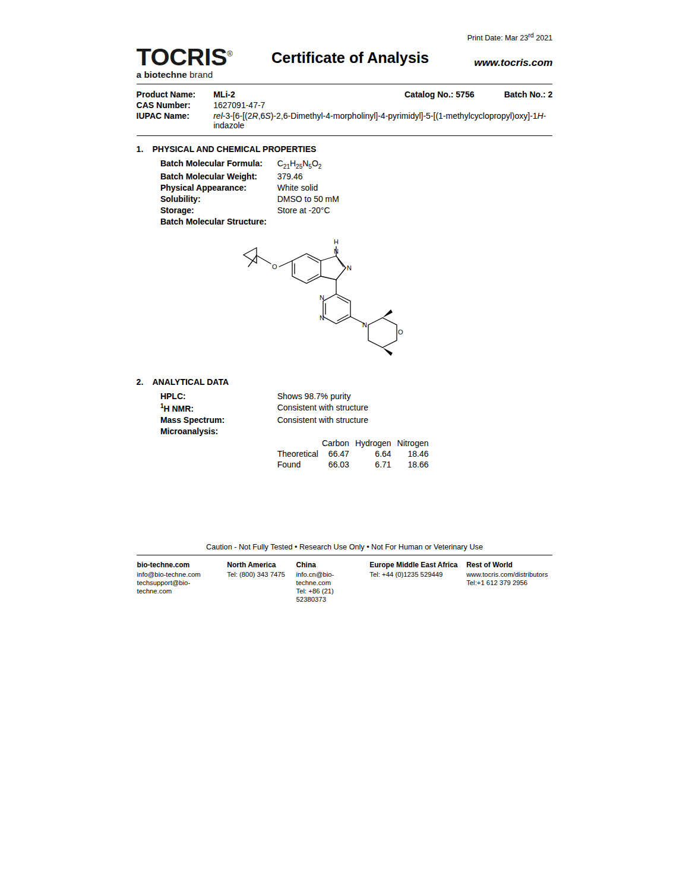Print Date: Mar 23rd 2021
TOCRIS®
a bio techne brand
Certificate of Analysis
www.tocris.com
| Product Name: | MLi-2 | Catalog No.: 5756 | Batch No.: 2 |
| CAS Number: | 1627091-47-7 |
| IUPAC Name: | rel -3-[6-[(2 R ,6 S )-2,6-Dimethyl-4-morpholinyl]-4-pyrimidyl]-5-[(1-methylcyclopropyl)oxy]-1 H -indazole |
1. PHYSICAL AND CHEMICAL PROPERTIES
Batch Molecular Formula:
C21 H25 N5 O2
Batch Molecular Weight:
379.46
Physical Appearance:
White solid
Solubility:
DMSO to 50 mM
Storage:
Store at -20°C
Batch Molecular Structure:
O H N N N N N O
2. ANALYTICAL DATA
HPLC:
Shows 98.7% purity
1 H NMR:
Consistent with structure
Mass Spectrum:
Consistent with structure
Microanalysis:
| | Carbon | Hydrogen | Nitrogen |
| Theoretical | 66.47 | 6.64 | 18.46 |
| Found | 66.03 | 6.71 | 18.66 |
Caution - Not Fully Tested • Research Use Only • Not For Human or Veterinary Use
| bio-techne.com info@bio-techne.com techsupport@bio-techne.com | North America Tel: (800) 343 7475 | China info.cn@bio-techne.com Tel: +86 (21) 52380373 | Europe Middle East Africa Tel: +44 (0)1235 529449 | Rest of World www.tocris.com/distributors Tel:+1 612 379 2956 |